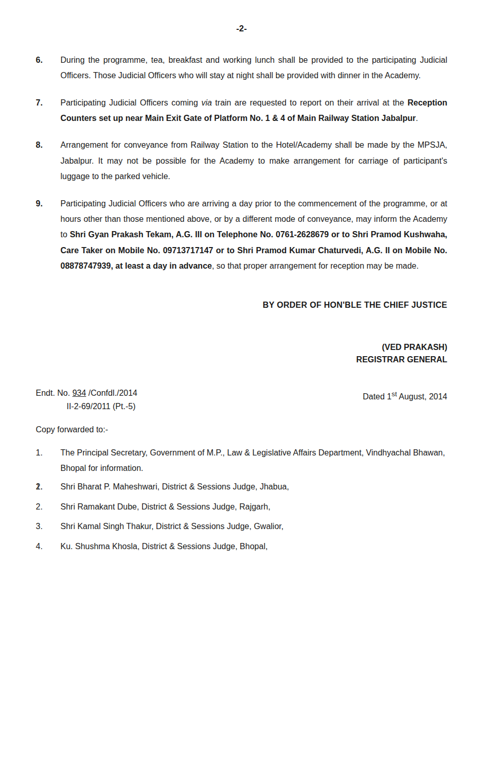-2-
During the programme, tea, breakfast and working lunch shall be provided to the participating Judicial Officers. Those Judicial Officers who will stay at night shall be provided with dinner in the Academy.
Participating Judicial Officers coming via train are requested to report on their arrival at the Reception Counters set up near Main Exit Gate of Platform No. 1 & 4 of Main Railway Station Jabalpur.
Arrangement for conveyance from Railway Station to the Hotel/Academy shall be made by the MPSJA, Jabalpur. It may not be possible for the Academy to make arrangement for carriage of participant's luggage to the parked vehicle.
Participating Judicial Officers who are arriving a day prior to the commencement of the programme, or at hours other than those mentioned above, or by a different mode of conveyance, may inform the Academy to Shri Gyan Prakash Tekam, A.G. III on Telephone No. 0761-2628679 or to Shri Pramod Kushwaha, Care Taker on Mobile No. 09713717147 or to Shri Pramod Kumar Chaturvedi, A.G. II on Mobile No. 08878747939, at least a day in advance, so that proper arrangement for reception may be made.
BY ORDER OF HON'BLE THE CHIEF JUSTICE
(VED PRAKASH)
REGISTRAR GENERAL
Endt. No. 934 /Confdl./2014 II-2-69/2011 (Pt.-5)
Dated 1st August, 2014
Copy forwarded to:-
The Principal Secretary, Government of M.P., Law & Legislative Affairs Department, Vindhyachal Bhawan, Bhopal for information.
Shri Bharat P. Maheshwari, District & Sessions Judge, Jhabua,
Shri Ramakant Dube, District & Sessions Judge, Rajgarh,
Shri Kamal Singh Thakur, District & Sessions Judge, Gwalior,
Ku. Shushma Khosla, District & Sessions Judge, Bhopal,